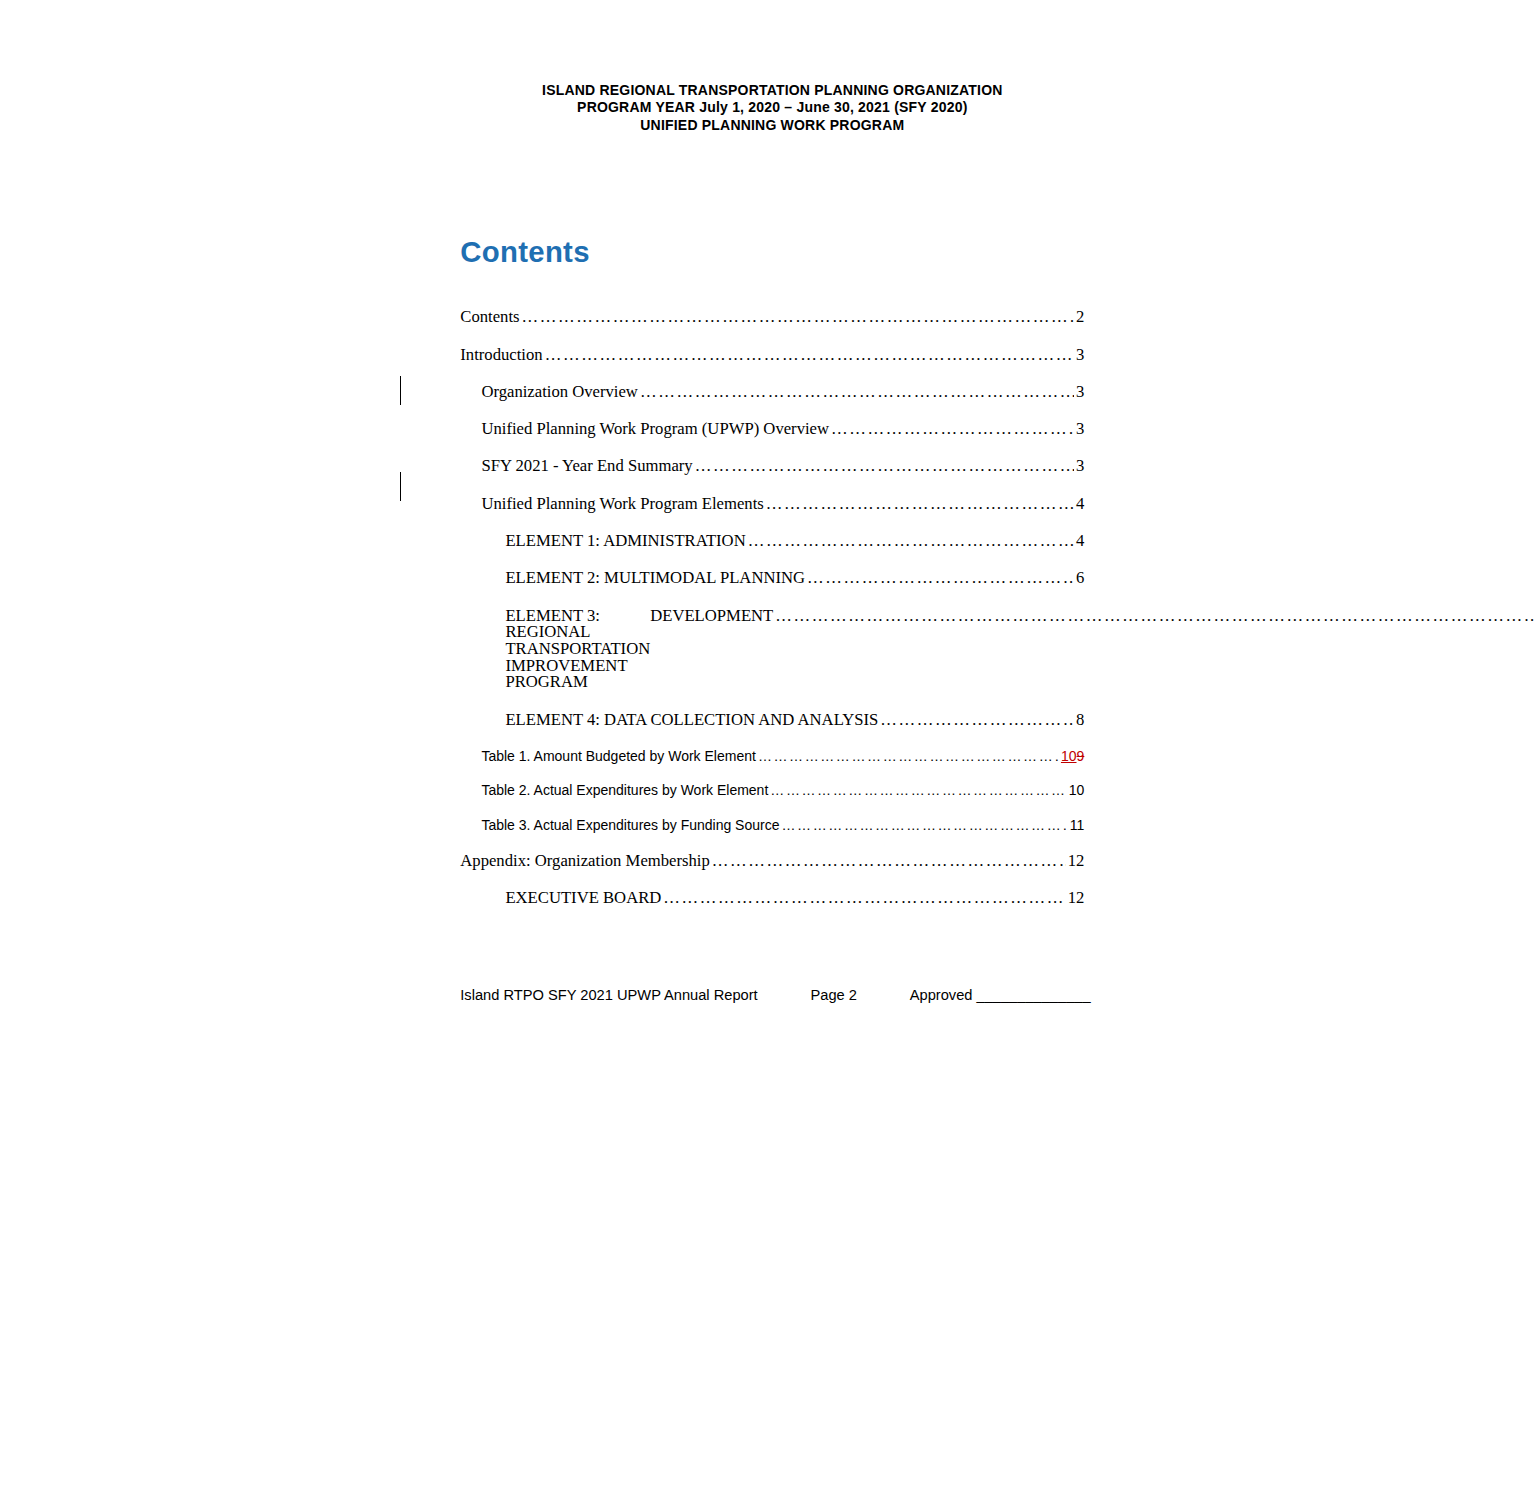ISLAND REGIONAL TRANSPORTATION PLANNING ORGANIZATION
PROGRAM YEAR July 1, 2020 – June 30, 2021 (SFY 2020)
UNIFIED PLANNING WORK PROGRAM
Contents
Contents ………………………………………………………………………………………………………………………………… 2
Introduction …………………………………………………………………………………………………………………………… 3
Organization Overview ………………………………………………………………………………………………………… 3
Unified Planning Work Program (UPWP) Overview ………………………………………………………… 3
SFY 2021 - Year End Summary ……………………………………………………………………………………………… 3
Unified Planning Work Program Elements ………………………………………………………………………… 4
ELEMENT 1: ADMINISTRATION ………………………………………………………………………………………… 4
ELEMENT 2: MULTIMODAL PLANNING …………………………………………………………………………… 6
ELEMENT 3: REGIONAL TRANSPORTATION IMPROVEMENT PROGRAM DEVELOPMENT …………………………………………………………………………………………………………………… 78
ELEMENT 4: DATA COLLECTION AND ANALYSIS ………………………………………………………… 8
Table 1. Amount Budgeted by Work Element …………………………………………………………………………… 109
Table 2. Actual Expenditures by Work Element ………………………………………………………………………… 10
Table 3. Actual Expenditures by Funding Source ……………………………………………………………………… 11
Appendix: Organization Membership ………………………………………………………………………………… 12
EXECUTIVE BOARD ………………………………………………………………………………………………………… 12
Island RTPO SFY 2021 UPWP Annual Report Page 2 Approved ______________